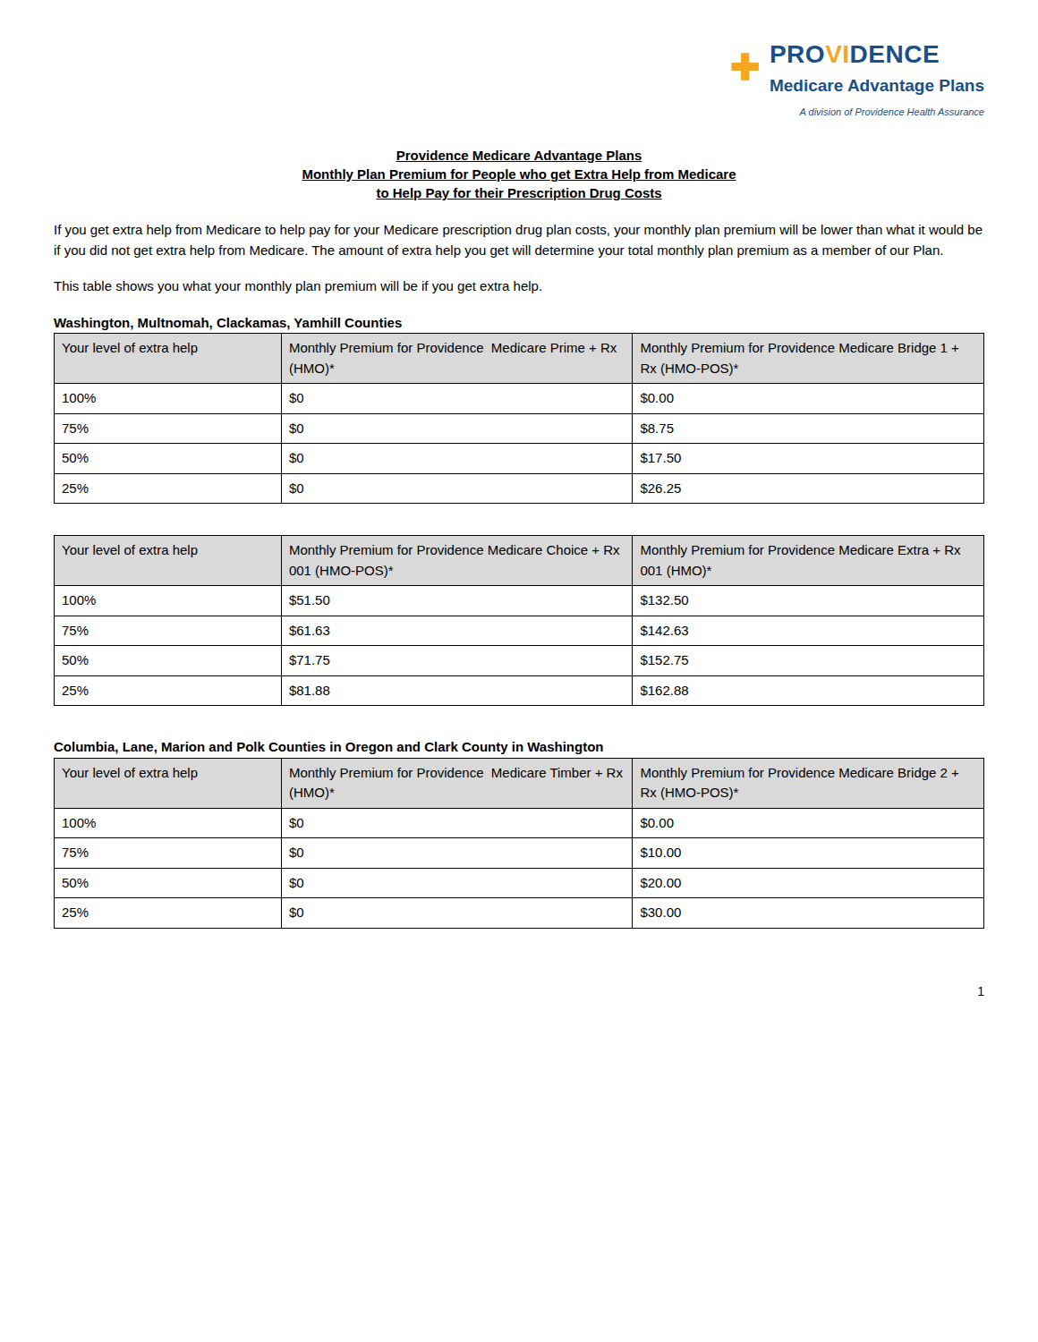✚
PRO VI DENCE
Medicare Advantage Plans
A division of Providence Health Assurance
Providence Medicare Advantage Plans
Monthly Plan Premium for People who get Extra Help from Medicare
to Help Pay for their Prescription Drug Costs
If you get extra help from Medicare to help pay for your Medicare prescription drug plan costs, your monthly plan premium will be lower than what it would be if you did not get extra help from Medicare. The amount of extra help you get will determine your total monthly plan premium as a member of our Plan.
This table shows you what your monthly plan premium will be if you get extra help.
Washington, Multnomah, Clackamas, Yamhill Counties
| Your level of extra help | Monthly Premium for Providence Medicare Prime + Rx (HMO)* | Monthly Premium for Providence Medicare Bridge 1 + Rx (HMO-POS)* |
| --- | --- | --- |
| 100% | $0 | $0.00 |
| 75% | $0 | $8.75 |
| 50% | $0 | $17.50 |
| 25% | $0 | $26.25 |
| Your level of extra help | Monthly Premium for Providence Medicare Choice + Rx 001 (HMO-POS)* | Monthly Premium for Providence Medicare Extra + Rx 001 (HMO)* |
| --- | --- | --- |
| 100% | $51.50 | $132.50 |
| 75% | $61.63 | $142.63 |
| 50% | $71.75 | $152.75 |
| 25% | $81.88 | $162.88 |
Columbia, Lane, Marion and Polk Counties in Oregon and Clark County in Washington
| Your level of extra help | Monthly Premium for Providence Medicare Timber + Rx (HMO)* | Monthly Premium for Providence Medicare Bridge 2 + Rx (HMO-POS)* |
| --- | --- | --- |
| 100% | $0 | $0.00 |
| 75% | $0 | $10.00 |
| 50% | $0 | $20.00 |
| 25% | $0 | $30.00 |
1